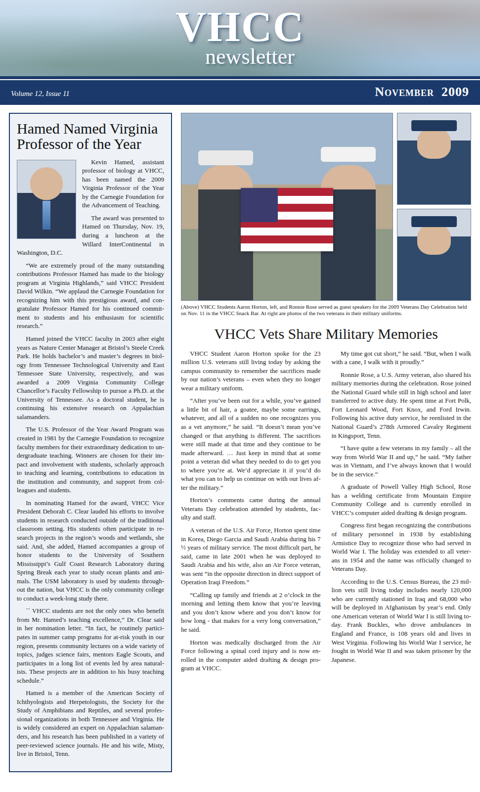VHCC
newsletter
Volume 12, Issue 11 November 2009
Hamed Named Virginia Professor of the Year
Kevin Hamed, assistant professor of biology at VHCC, has been named the 2009 Virginia Professor of the Year by the Carnegie Foundation for the Advancement of Teaching.
The award was presented to Hamed on Thursday, Nov. 19, during a luncheon at the Willard InterContinental in Washington, D.C.
“We are extremely proud of the many outstanding contributions Professor Hamed has made to the biology program at Virginia Highlands,” said VHCC President David Wilkin. “We applaud the Carnegie Foundation for recognizing him with this prestigious award, and congratulate Professor Hamed for his continued commitment to students and his enthusiasm for scientific research.”
Hamed joined the VHCC faculty in 2003 after eight years as Nature Center Manager at Bristol’s Steele Creek Park. He holds bachelor’s and master’s degrees in biology from Tennessee Technological University and East Tennessee State University, respectively, and was awarded a 2009 Virginia Community College Chancellor’s Faculty Fellowship to pursue a Ph.D. at the University of Tennessee. As a doctoral student, he is continuing his extensive research on Appalachian salamanders.
The U.S. Professor of the Year Award Program was created in 1981 by the Carnegie Foundation to recognize faculty members for their extraordinary dedication to undergraduate teaching. Winners are chosen for their impact and involvement with students, scholarly approach to teaching and learning, contributions to education in the institution and community, and support from colleagues and students.
In nominating Hamed for the award, VHCC Vice President Deborah C. Clear lauded his efforts to involve students in research conducted outside of the traditional classroom setting. His students often participate in research projects in the region’s woods and wetlands, she said. And, she added, Hamed accompanies a group of honor students to the University of Southern Mississippi’s Gulf Coast Research Laboratory during Spring Break each year to study ocean plants and animals. The USM laboratory is used by students throughout the nation, but VHCC is the only community college to conduct a week-long study there.
`` VHCC students are not the only ones who benefit from Mr. Hamed’s teaching excellence,” Dr. Clear said in her nomination letter. “In fact, he routinely participates in summer camp programs for at-risk youth in our region, presents community lectures on a wide variety of topics, judges science fairs, mentors Eagle Scouts, and participates in a long list of events led by area naturalists. These projects are in addition to his busy teaching schedule.”
Hamed is a member of the American Society of Ichthyologists and Herpetologists, the Society for the Study of Amphibians and Reptiles, and several professional organizations in both Tennessee and Virginia. He is widely considered an expert on Appalachian salamanders, and his research has been published in a variety of peer-reviewed science journals. He and his wife, Misty, live in Bristol, Tenn.
(Above) VHCC Students Aaron Horton, left, and Ronnie Rose served as guest speakers for the 2009 Veterans Day Celebration held on Nov. 11 in the VHCC Snack Bar. At right are photos of the two veterans in their military uniforms.
VHCC Vets Share Military Memories
VHCC Student Aaron Horton spoke for the 23 million U.S. veterans still living today by asking the campus community to remember the sacrifices made by our nation’s veterans – even when they no longer wear a military uniform.
“After you’ve been out for a while, you’ve gained a little bit of hair, a goatee, maybe some earrings, whatever, and all of a sudden no one recognizes you as a vet anymore,” he said. “It doesn’t mean you’ve changed or that anything is different. The sacrifices were still made at that time and they continue to be made afterward. … Just keep in mind that at some point a veteran did what they needed to do to get you to where you’re at. We’d appreciate it if you’d do what you can to help us continue on with our lives after the military.”
Horton’s comments came during the annual Veterans Day celebration attended by students, faculty and staff.
A veteran of the U.S. Air Force, Horton spent time in Korea, Diego Garcia and Saudi Arabia during his 7 ½ years of military service. The most difficult part, he said, came in late 2001 when he was deployed to Saudi Arabia and his wife, also an Air Force veteran, was sent “in the opposite direction in direct support of Operation Iraqi Freedom.”
“Calling up family and friends at 2 o’clock in the morning and letting them know that you’re leaving and you don’t know where and you don’t know for how long - that makes for a very long conversation,” he said.
Horton was medically discharged from the Air Force following a spinal cord injury and is now enrolled in the computer aided drafting & design program at VHCC.
My time got cut short,” he said. “But, when I walk with a cane, I walk with it proudly.”
Ronnie Rose, a U.S. Army veteran, also shared his military memories during the celebration. Rose joined the National Guard while still in high school and later transferred to active duty. He spent time at Fort Polk, Fort Leonard Wood, Fort Knox, and Ford Irwin. Following his active duty service, he reenlisted in the National Guard’s 278th Armored Cavalry Regiment in Kingsport, Tenn.
“I have quite a few veterans in my family – all the way from World War II and up,” he said. “My father was in Vietnam, and I’ve always known that I would be in the service.”
A graduate of Powell Valley High School, Rose has a welding certificate from Mountain Empire Community College and is currently enrolled in VHCC’s computer aided drafting & design program.
Congress first began recognizing the contributions of military personnel in 1938 by establishing Armistice Day to recognize those who had served in World War I. The holiday was extended to all veterans in 1954 and the name was officially changed to Veterans Day.
According to the U.S. Census Bureau, the 23 million vets still living today includes nearly 120,000 who are currently stationed in Iraq and 68,000 who will be deployed in Afghanistan by year’s end. Only one American veteran of World War I is still living today. Frank Buckles, who drove ambulances in England and France, is 108 years old and lives in West Virginia. Following his World War I service, he fought in World War II and was taken prisoner by the Japanese.